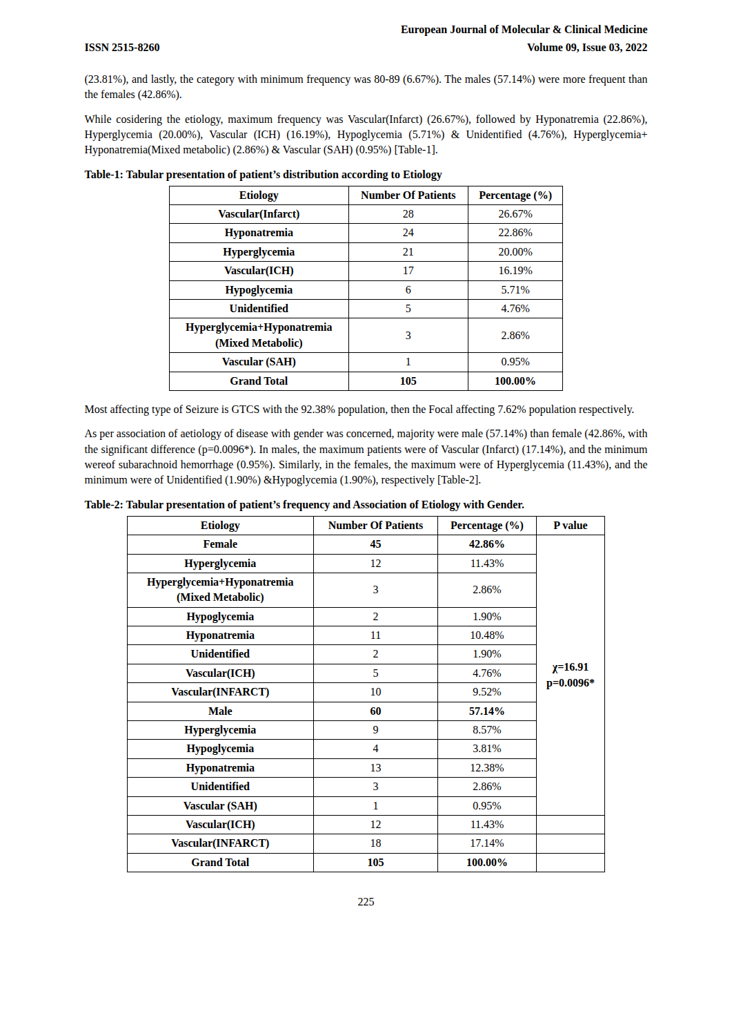European Journal of Molecular & Clinical Medicine
ISSN 2515-8260 Volume 09, Issue 03, 2022
(23.81%), and lastly, the category with minimum frequency was 80-89 (6.67%). The males (57.14%) were more frequent than the females (42.86%).
While cosidering the etiology, maximum frequency was Vascular(Infarct) (26.67%), followed by Hyponatremia (22.86%), Hyperglycemia (20.00%), Vascular (ICH) (16.19%), Hypoglycemia (5.71%) & Unidentified (4.76%), Hyperglycemia+ Hyponatremia(Mixed metabolic) (2.86%) & Vascular (SAH) (0.95%) [Table-1].
Table-1: Tabular presentation of patient’s distribution according to Etiology
| Etiology | Number Of Patients | Percentage (%) |
| --- | --- | --- |
| Vascular(Infarct) | 28 | 26.67% |
| Hyponatremia | 24 | 22.86% |
| Hyperglycemia | 21 | 20.00% |
| Vascular(ICH) | 17 | 16.19% |
| Hypoglycemia | 6 | 5.71% |
| Unidentified | 5 | 4.76% |
| Hyperglycemia+Hyponatremia (Mixed Metabolic) | 3 | 2.86% |
| Vascular (SAH) | 1 | 0.95% |
| Grand Total | 105 | 100.00% |
Most affecting type of Seizure is GTCS with the 92.38% population, then the Focal affecting 7.62% population respectively.
As per association of aetiology of disease with gender was concerned, majority were male (57.14%) than female (42.86%, with the significant difference (p=0.0096*). In males, the maximum patients were of Vascular (Infarct) (17.14%), and the minimum wereof subarachnoid hemorrhage (0.95%). Similarly, in the females, the maximum were of Hyperglycemia (11.43%), and the minimum were of Unidentified (1.90%) &Hypoglycemia (1.90%), respectively [Table-2].
Table-2: Tabular presentation of patient’s frequency and Association of Etiology with Gender.
| Etiology | Number Of Patients | Percentage (%) | P value |
| --- | --- | --- | --- |
| Female | 45 | 42.86% | χ=16.91 p=0.0096* |
| Hyperglycemia | 12 | 11.43% |
| Hyperglycemia+Hyponatremia (Mixed Metabolic) | 3 | 2.86% |
| Hypoglycemia | 2 | 1.90% |
| Hyponatremia | 11 | 10.48% |
| Unidentified | 2 | 1.90% |
| Vascular(ICH) | 5 | 4.76% |
| Vascular(INFARCT) | 10 | 9.52% |
| Male | 60 | 57.14% |
| Hyperglycemia | 9 | 8.57% |
| Hypoglycemia | 4 | 3.81% |
| Hyponatremia | 13 | 12.38% |
| Unidentified | 3 | 2.86% |
| Vascular (SAH) | 1 | 0.95% |
| Vascular(ICH) | 12 | 11.43% | |
| Vascular(INFARCT) | 18 | 17.14% | |
| Grand Total | 105 | 100.00% | |
225